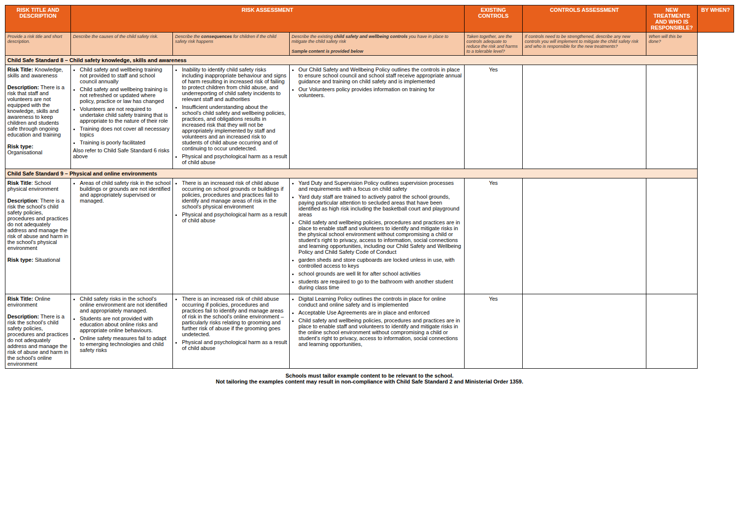| RISK TITLE AND DESCRIPTION | RISK ASSESSMENT | EXISTING CONTROLS | CONTROLS ASSESSMENT | NEW TREATMENTS AND WHO IS RESPONSIBLE? | BY WHEN? |
| --- | --- | --- | --- | --- | --- |
| Provide a risk title and short description. | Describe the causes of the child safety risk. | Describe the consequences for children if the child safety risk happens | Describe the existing child safety and wellbeing controls you have in place to mitigate the child safety risk Sample content is provided below | Taken together, are the controls adequate to reduce the risk and harms to a tolerable level? | If controls need to be strengthened, describe any new controls you will implement to mitigate the child safety risk and who is responsible for the new treatments? | When will this be done? |
| Child Safe Standard 8 – Child safety knowledge, skills and awareness |
| Risk Title: Knowledge, skills and awareness Description: There is a risk that staff and volunteers are not equipped with the knowledge, skills and awareness to keep children and students safe through ongoing education and training Risk type: Organisational | Child safety and wellbeing training not provided to staff and school council annually Child safety and wellbeing training is not refreshed or updated where policy, practice or law has changed Volunteers are not required to undertake child safety training that is appropriate to the nature of their role Training does not cover all necessary topics Training is poorly facilitated Also refer to Child Safe Standard 6 risks above | Inability to identify child safety risks including inappropriate behaviour and signs of harm resulting in increased risk of failing to protect children from child abuse, and underreporting of child safety incidents to relevant staff and authorities Insufficient understanding about the school's child safety and wellbeing policies, practices, and obligations results in increased risk that they will not be appropriately implemented by staff and volunteers and an increased risk to students of child abuse occurring and of continuing to occur undetected. Physical and psychological harm as a result of child abuse | Our Child Safety and Wellbeing Policy outlines the controls in place to ensure school council and school staff receive appropriate annual guidance and training on child safety and is implemented Our Volunteers policy provides information on training for volunteers. | Yes | | |
| Child Safe Standard 9 – Physical and online environments |
| Risk Title : School physical environment Description : There is a risk the school's child safety policies, procedures and practices do not adequately address and manage the risk of abuse and harm in the school's physical environment Risk type: Situational | Areas of child safety risk in the school buildings or grounds are not identified and appropriately supervised or managed. | There is an increased risk of child abuse occurring on school grounds or buildings if policies, procedures and practices fail to identify and manage areas of risk in the school's physical environment Physical and psychological harm as a result of child abuse | Yard Duty and Supervision Policy outlines supervision processes and requirements with a focus on child safety Yard duty staff are trained to actively patrol the school grounds, paying particular attention to secluded areas that have been identified as high risk including the basketball court and playground areas Child safety and wellbeing policies, procedures and practices are in place to enable staff and volunteers to identify and mitigate risks in the physical school environment without compromising a child or student's right to privacy, access to information, social connections and learning opportunities, including our Child Safety and Wellbeing Policy and Child Safety Code of Conduct garden sheds and store cupboards are locked unless in use, with controlled access to keys school grounds are well lit for after school activities students are required to go to the bathroom with another student during class time | Yes | | |
| Risk Title: Online environment Description: There is a risk the school's child safety policies, procedures and practices do not adequately address and manage the risk of abuse and harm in the school's online environment | Child safety risks in the school's online environment are not identified and appropriately managed. Students are not provided with education about online risks and appropriate online behaviours. Online safety measures fail to adapt to emerging technologies and child safety risks | There is an increased risk of child abuse occurring if policies, procedures and practices fail to identify and manage areas of risk in the school's online environment – particularly risks relating to grooming and further risk of abuse if the grooming goes undetected. Physical and psychological harm as a result of child abuse | Digital Learning Policy outlines the controls in place for online conduct and online safety and is implemented Acceptable Use Agreements are in place and enforced Child safety and wellbeing policies, procedures and practices are in place to enable staff and volunteers to identify and mitigate risks in the online school environment without compromising a child or student's right to privacy, access to information, social connections and learning opportunities, | Yes | | |
Schools must tailor example content to be relevant to the school.
Not tailoring the examples content may result in non-compliance with Child Safe Standard 2 and Ministerial Order 1359.